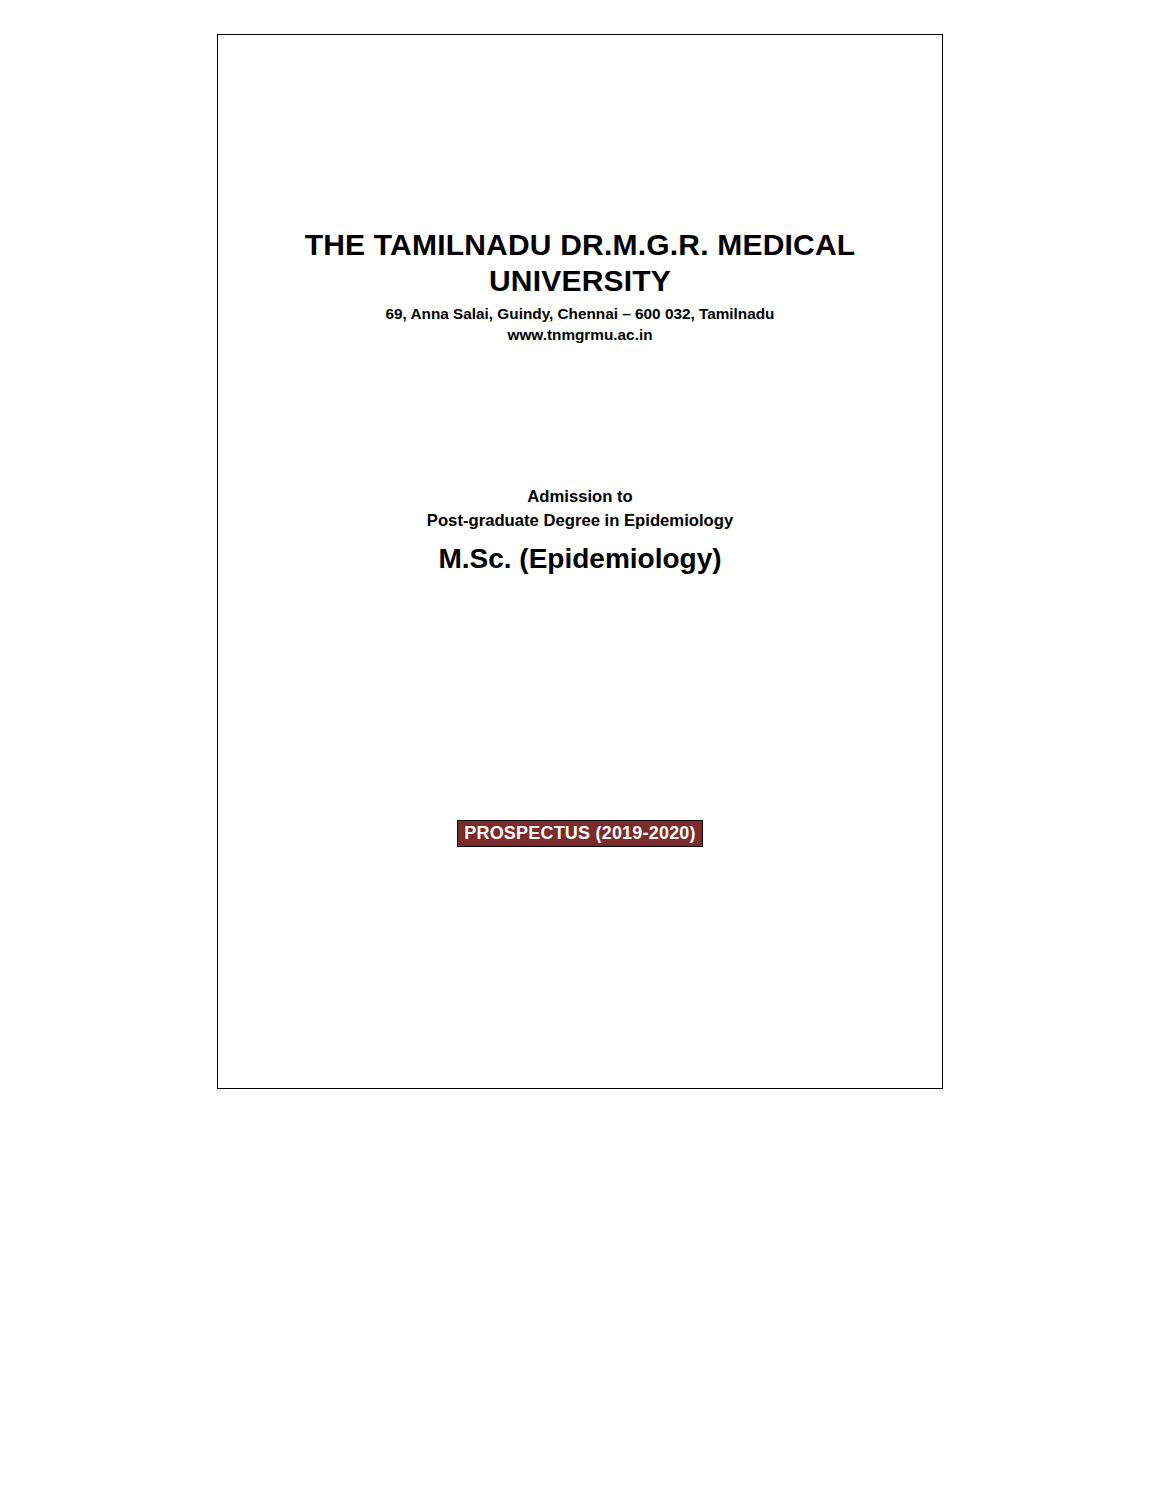THE TAMILNADU DR.M.G.R. MEDICAL UNIVERSITY
69, Anna Salai, Guindy, Chennai – 600 032, Tamilnadu
www.tnmgrmu.ac.in
Admission to
Post-graduate Degree in Epidemiology
M.Sc. (Epidemiology)
PROSPECTUS (2019-2020)